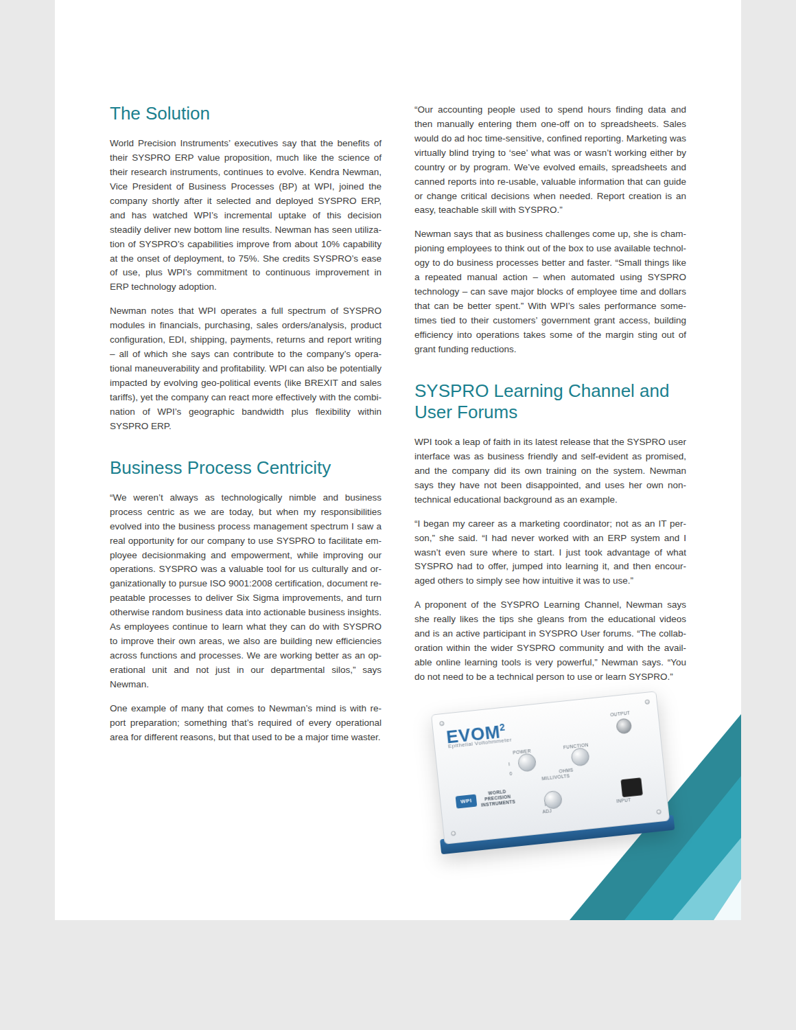The Solution
World Precision Instruments’ executives say that the benefits of their SYSPRO ERP value proposition, much like the science of their research instruments, continues to evolve. Kendra Newman, Vice President of Business Processes (BP) at WPI, joined the company shortly after it selected and deployed SYSPRO ERP, and has watched WPI’s incremental uptake of this decision steadily deliver new bottom line results. Newman has seen utilization of SYSPRO’s capabilities improve from about 10% capability at the onset of deployment, to 75%. She credits SYSPRO’s ease of use, plus WPI’s commitment to continuous improvement in ERP technology adoption.
Newman notes that WPI operates a full spectrum of SYSPRO modules in financials, purchasing, sales orders/analysis, product configuration, EDI, shipping, payments, returns and report writing – all of which she says can contribute to the company’s operational maneuverability and profitability. WPI can also be potentially impacted by evolving geo-political events (like BREXIT and sales tariffs), yet the company can react more effectively with the combination of WPI’s geographic bandwidth plus flexibility within SYSPRO ERP.
Business Process Centricity
“We weren’t always as technologically nimble and business process centric as we are today, but when my responsibilities evolved into the business process management spectrum I saw a real opportunity for our company to use SYSPRO to facilitate employee decisionmaking and empowerment, while improving our operations. SYSPRO was a valuable tool for us culturally and organizationally to pursue ISO 9001:2008 certification, document repeatable processes to deliver Six Sigma improvements, and turn otherwise random business data into actionable business insights. As employees continue to learn what they can do with SYSPRO to improve their own areas, we also are building new efficiencies across functions and processes. We are working better as an operational unit and not just in our departmental silos,” says Newman.
One example of many that comes to Newman’s mind is with report preparation; something that’s required of every operational area for different reasons, but that used to be a major time waster.
“Our accounting people used to spend hours finding data and then manually entering them one-off on to spreadsheets. Sales would do ad hoc time-sensitive, confined reporting. Marketing was virtually blind trying to ‘see’ what was or wasn’t working either by country or by program. We’ve evolved emails, spreadsheets and canned reports into re-usable, valuable information that can guide or change critical decisions when needed. Report creation is an easy, teachable skill with SYSPRO.”
Newman says that as business challenges come up, she is championing employees to think out of the box to use available technology to do business processes better and faster. “Small things like a repeated manual action – when automated using SYSPRO technology – can save major blocks of employee time and dollars that can be better spent.” With WPI’s sales performance sometimes tied to their customers’ government grant access, building efficiency into operations takes some of the margin sting out of grant funding reductions.
SYSPRO Learning Channel and User Forums
WPI took a leap of faith in its latest release that the SYSPRO user interface was as business friendly and self-evident as promised, and the company did its own training on the system. Newman says they have not been disappointed, and uses her own non-technical educational background as an example.
“I began my career as a marketing coordinator; not as an IT person,” she said. “I had never worked with an ERP system and I wasn’t even sure where to start. I just took advantage of what SYSPRO had to offer, jumped into learning it, and then encouraged others to simply see how intuitive it was to use.”
A proponent of the SYSPRO Learning Channel, Newman says she really likes the tips she gleans from the educational videos and is an active participant in SYSPRO User forums. “The collaboration within the wider SYSPRO community and with the available online learning tools is very powerful,” Newman says. “You do not need to be a technical person to use or learn SYSPRO.”
EVOM2 Epithelial Voltohmmeter Output I 0 Power Function Ohms Millivolts R
Adj Input
WORLD
PRECISION
INSTRUMENTS